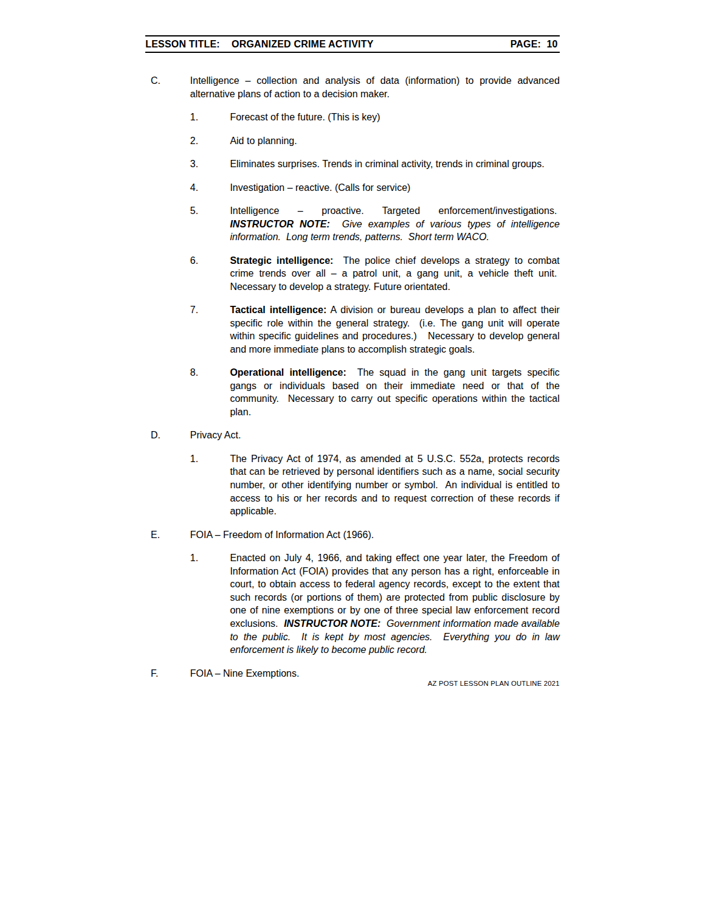LESSON TITLE: ORGANIZED CRIME ACTIVITY
PAGE: 10
C.
Intelligence – collection and analysis of data (information) to provide advanced alternative plans of action to a decision maker.
1.
Forecast of the future. (This is key)
2.
Aid to planning.
3.
Eliminates surprises. Trends in criminal activity, trends in criminal groups.
4.
Investigation – reactive. (Calls for service)
5.
Intelligence – proactive. Targeted enforcement/investigations. INSTRUCTOR NOTE: Give examples of various types of intelligence information. Long term trends, patterns. Short term WACO.
6.
Strategic intelligence: The police chief develops a strategy to combat crime trends over all – a patrol unit, a gang unit, a vehicle theft unit. Necessary to develop a strategy. Future orientated.
7.
Tactical intelligence: A division or bureau develops a plan to affect their specific role within the general strategy. (i.e. The gang unit will operate within specific guidelines and procedures.) Necessary to develop general and more immediate plans to accomplish strategic goals.
8.
Operational intelligence: The squad in the gang unit targets specific gangs or individuals based on their immediate need or that of the community. Necessary to carry out specific operations within the tactical plan.
D.
Privacy Act.
1.
The Privacy Act of 1974, as amended at 5 U.S.C. 552a, protects records that can be retrieved by personal identifiers such as a name, social security number, or other identifying number or symbol. An individual is entitled to access to his or her records and to request correction of these records if applicable.
E.
FOIA – Freedom of Information Act (1966).
1.
Enacted on July 4, 1966, and taking effect one year later, the Freedom of Information Act (FOIA) provides that any person has a right, enforceable in court, to obtain access to federal agency records, except to the extent that such records (or portions of them) are protected from public disclosure by one of nine exemptions or by one of three special law enforcement record exclusions. INSTRUCTOR NOTE: Government information made available to the public. It is kept by most agencies. Everything you do in law enforcement is likely to become public record.
F.
FOIA – Nine Exemptions.
AZ POST LESSON PLAN OUTLINE 2021